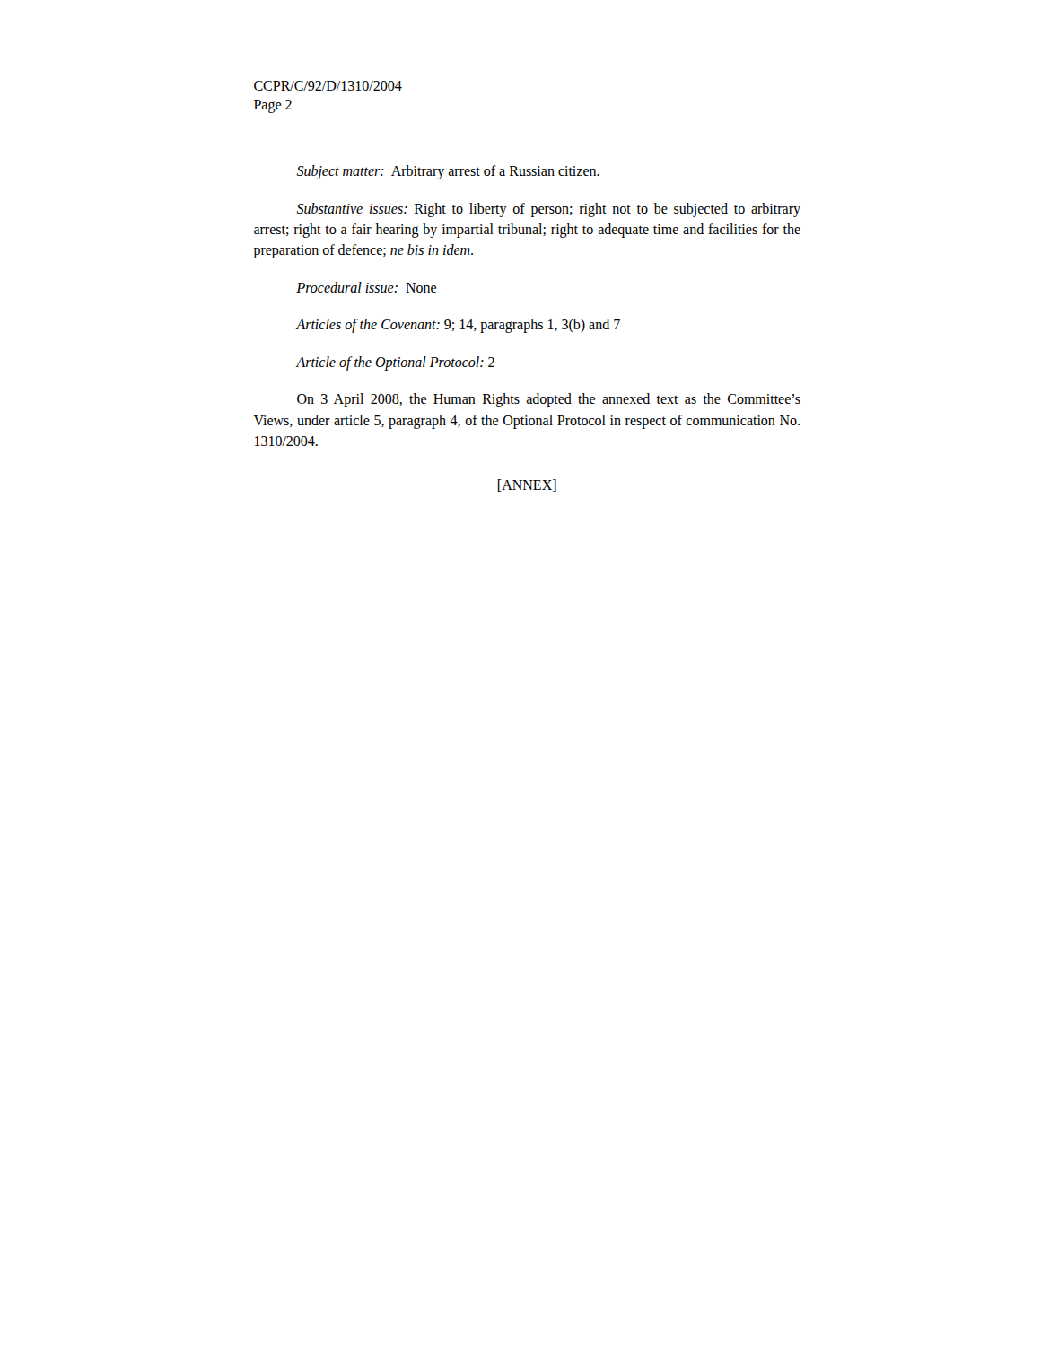CCPR/C/92/D/1310/2004
Page 2
Subject matter: Arbitrary arrest of a Russian citizen.
Substantive issues: Right to liberty of person; right not to be subjected to arbitrary arrest; right to a fair hearing by impartial tribunal; right to adequate time and facilities for the preparation of defence; ne bis in idem.
Procedural issue: None
Articles of the Covenant: 9; 14, paragraphs 1, 3(b) and 7
Article of the Optional Protocol: 2
On 3 April 2008, the Human Rights adopted the annexed text as the Committee’s Views, under article 5, paragraph 4, of the Optional Protocol in respect of communication No. 1310/2004.
[ANNEX]